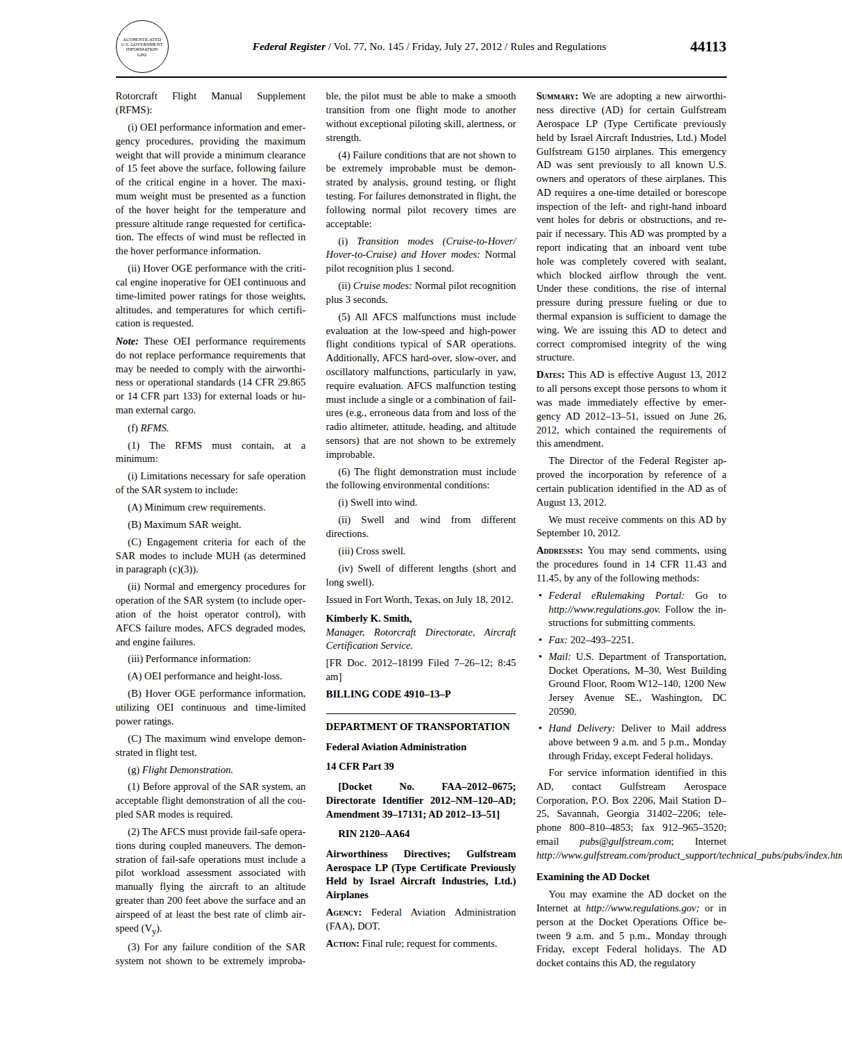AUTHENTICATED
U.S. GOVERNMENT
INFORMATION
GPO
Federal Register / Vol. 77, No. 145 / Friday, July 27, 2012 / Rules and Regulations
44113
Rotorcraft Flight Manual Supplement (RFMS):
(i) OEI performance information and emergency procedures, providing the maximum weight that will provide a minimum clearance of 15 feet above the surface, following failure of the critical engine in a hover. The maximum weight must be presented as a function of the hover height for the temperature and pressure altitude range requested for certification. The effects of wind must be reflected in the hover performance information.
(ii) Hover OGE performance with the critical engine inoperative for OEI continuous and time-limited power ratings for those weights, altitudes, and temperatures for which certification is requested.
Note: These OEI performance requirements do not replace performance requirements that may be needed to comply with the airworthiness or operational standards (14 CFR 29.865 or 14 CFR part 133) for external loads or human external cargo.
(f) RFMS.
(1) The RFMS must contain, at a minimum:
(i) Limitations necessary for safe operation of the SAR system to include:
(A) Minimum crew requirements.
(B) Maximum SAR weight.
(C) Engagement criteria for each of the SAR modes to include MUH (as determined in paragraph (c)(3)).
(ii) Normal and emergency procedures for operation of the SAR system (to include operation of the hoist operator control), with AFCS failure modes, AFCS degraded modes, and engine failures.
(iii) Performance information:
(A) OEI performance and height-loss.
(B) Hover OGE performance information, utilizing OEI continuous and time-limited power ratings.
(C) The maximum wind envelope demonstrated in flight test.
(g) Flight Demonstration.
(1) Before approval of the SAR system, an acceptable flight demonstration of all the coupled SAR modes is required.
(2) The AFCS must provide fail-safe operations during coupled maneuvers. The demonstration of fail-safe operations must include a pilot workload assessment associated with manually flying the aircraft to an altitude greater than 200 feet above the surface and an airspeed of at least the best rate of climb airspeed (Vy).
(3) For any failure condition of the SAR system not shown to be extremely improbable, the pilot must be able to make a smooth transition from one flight mode to another without exceptional piloting skill, alertness, or strength.
(4) Failure conditions that are not shown to be extremely improbable must be demonstrated by analysis, ground testing, or flight testing. For failures demonstrated in flight, the following normal pilot recovery times are acceptable:
(i) Transition modes (Cruise-to-Hover/ Hover-to-Cruise) and Hover modes: Normal pilot recognition plus 1 second.
(ii) Cruise modes: Normal pilot recognition plus 3 seconds.
(5) All AFCS malfunctions must include evaluation at the low-speed and high-power flight conditions typical of SAR operations. Additionally, AFCS hard-over, slow-over, and oscillatory malfunctions, particularly in yaw, require evaluation. AFCS malfunction testing must include a single or a combination of failures (e.g., erroneous data from and loss of the radio altimeter, attitude, heading, and altitude sensors) that are not shown to be extremely improbable.
(6) The flight demonstration must include the following environmental conditions:
(i) Swell into wind.
(ii) Swell and wind from different directions.
(iii) Cross swell.
(iv) Swell of different lengths (short and long swell).
Issued in Fort Worth, Texas, on July 18, 2012.
Kimberly K. Smith,
Manager, Rotorcraft Directorate, Aircraft Certification Service.
[FR Doc. 2012–18199 Filed 7–26–12; 8:45 am]
BILLING CODE 4910–13–P
Department of Transportation
Federal Aviation Administration
14 CFR Part 39
[Docket No. FAA–2012–0675; Directorate Identifier 2012–NM–120–AD; Amendment 39–17131; AD 2012–13–51]
RIN 2120–AA64
Airworthiness Directives; Gulfstream Aerospace LP (Type Certificate Previously Held by Israel Aircraft Industries, Ltd.) Airplanes
Agency: Federal Aviation Administration (FAA), DOT.
Action: Final rule; request for comments.
Summary: We are adopting a new airworthiness directive (AD) for certain Gulfstream Aerospace LP (Type Certificate previously held by Israel Aircraft Industries, Ltd.) Model Gulfstream G150 airplanes. This emergency AD was sent previously to all known U.S. owners and operators of these airplanes. This AD requires a one-time detailed or borescope inspection of the left- and right-hand inboard vent holes for debris or obstructions, and repair if necessary. This AD was prompted by a report indicating that an inboard vent tube hole was completely covered with sealant, which blocked airflow through the vent. Under these conditions, the rise of internal pressure during pressure fueling or due to thermal expansion is sufficient to damage the wing. We are issuing this AD to detect and correct compromised integrity of the wing structure.
Dates: This AD is effective August 13, 2012 to all persons except those persons to whom it was made immediately effective by emergency AD 2012–13–51, issued on June 26, 2012, which contained the requirements of this amendment.
The Director of the Federal Register approved the incorporation by reference of a certain publication identified in the AD as of August 13, 2012.
We must receive comments on this AD by September 10, 2012.
Addresses: You may send comments, using the procedures found in 14 CFR 11.43 and 11.45, by any of the following methods:
Federal eRulemaking Portal: Go to http://www.regulations.gov. Follow the instructions for submitting comments.
Fax: 202–493–2251.
Mail: U.S. Department of Transportation, Docket Operations, M–30, West Building Ground Floor, Room W12–140, 1200 New Jersey Avenue SE., Washington, DC 20590.
Hand Delivery: Deliver to Mail address above between 9 a.m. and 5 p.m., Monday through Friday, except Federal holidays.
For service information identified in this AD, contact Gulfstream Aerospace Corporation, P.O. Box 2206, Mail Station D–25, Savannah, Georgia 31402–2206; telephone 800–810–4853; fax 912–965–3520; email pubs@gulfstream.com; Internet http://www.gulfstream.com/product_support/technical_pubs/pubs/index.htm.
Examining the AD Docket
You may examine the AD docket on the Internet at http://www.regulations.gov; or in person at the Docket Operations Office between 9 a.m. and 5 p.m., Monday through Friday, except Federal holidays. The AD docket contains this AD, the regulatory